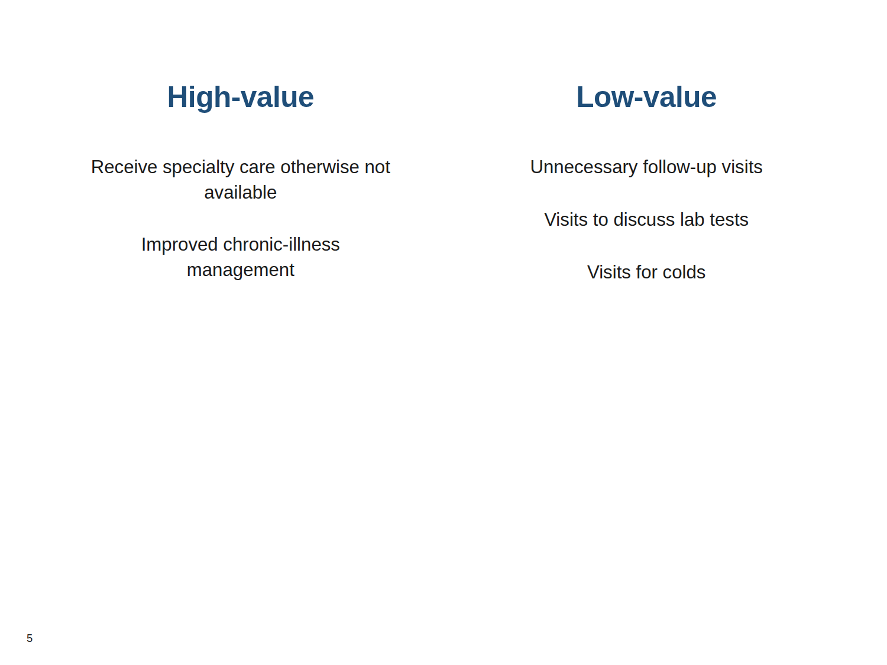High-value
Receive specialty care otherwise not available
Improved chronic-illness management
Low-value
Unnecessary follow-up visits
Visits to discuss lab tests
Visits for colds
5